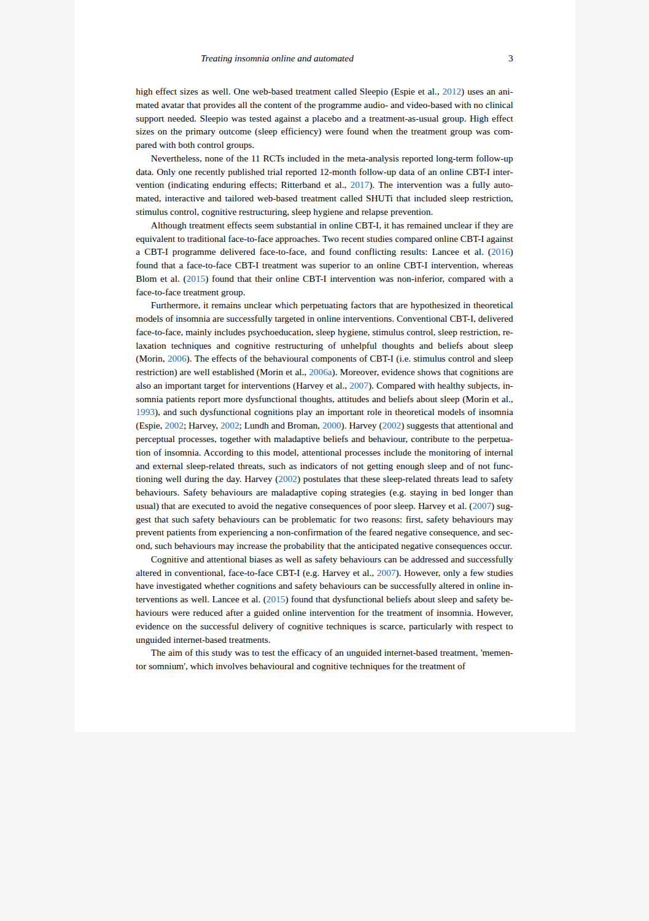Treating insomnia online and automated 3
high effect sizes as well. One web-based treatment called Sleepio (Espie et al., 2012) uses an animated avatar that provides all the content of the programme audio- and video-based with no clinical support needed. Sleepio was tested against a placebo and a treatment-as-usual group. High effect sizes on the primary outcome (sleep efficiency) were found when the treatment group was compared with both control groups.
Nevertheless, none of the 11 RCTs included in the meta-analysis reported long-term follow-up data. Only one recently published trial reported 12-month follow-up data of an online CBT-I intervention (indicating enduring effects; Ritterband et al., 2017). The intervention was a fully automated, interactive and tailored web-based treatment called SHUTi that included sleep restriction, stimulus control, cognitive restructuring, sleep hygiene and relapse prevention.
Although treatment effects seem substantial in online CBT-I, it has remained unclear if they are equivalent to traditional face-to-face approaches. Two recent studies compared online CBT-I against a CBT-I programme delivered face-to-face, and found conflicting results: Lancee et al. (2016) found that a face-to-face CBT-I treatment was superior to an online CBT-I intervention, whereas Blom et al. (2015) found that their online CBT-I intervention was non-inferior, compared with a face-to-face treatment group.
Furthermore, it remains unclear which perpetuating factors that are hypothesized in theoretical models of insomnia are successfully targeted in online interventions. Conventional CBT-I, delivered face-to-face, mainly includes psychoeducation, sleep hygiene, stimulus control, sleep restriction, relaxation techniques and cognitive restructuring of unhelpful thoughts and beliefs about sleep (Morin, 2006). The effects of the behavioural components of CBT-I (i.e. stimulus control and sleep restriction) are well established (Morin et al., 2006a). Moreover, evidence shows that cognitions are also an important target for interventions (Harvey et al., 2007). Compared with healthy subjects, insomnia patients report more dysfunctional thoughts, attitudes and beliefs about sleep (Morin et al., 1993), and such dysfunctional cognitions play an important role in theoretical models of insomnia (Espie, 2002; Harvey, 2002; Lundh and Broman, 2000). Harvey (2002) suggests that attentional and perceptual processes, together with maladaptive beliefs and behaviour, contribute to the perpetuation of insomnia. According to this model, attentional processes include the monitoring of internal and external sleep-related threats, such as indicators of not getting enough sleep and of not functioning well during the day. Harvey (2002) postulates that these sleep-related threats lead to safety behaviours. Safety behaviours are maladaptive coping strategies (e.g. staying in bed longer than usual) that are executed to avoid the negative consequences of poor sleep. Harvey et al. (2007) suggest that such safety behaviours can be problematic for two reasons: first, safety behaviours may prevent patients from experiencing a non-confirmation of the feared negative consequence, and second, such behaviours may increase the probability that the anticipated negative consequences occur.
Cognitive and attentional biases as well as safety behaviours can be addressed and successfully altered in conventional, face-to-face CBT-I (e.g. Harvey et al., 2007). However, only a few studies have investigated whether cognitions and safety behaviours can be successfully altered in online interventions as well. Lancee et al. (2015) found that dysfunctional beliefs about sleep and safety behaviours were reduced after a guided online intervention for the treatment of insomnia. However, evidence on the successful delivery of cognitive techniques is scarce, particularly with respect to unguided internet-based treatments.
The aim of this study was to test the efficacy of an unguided internet-based treatment, 'mementor somnium', which involves behavioural and cognitive techniques for the treatment of